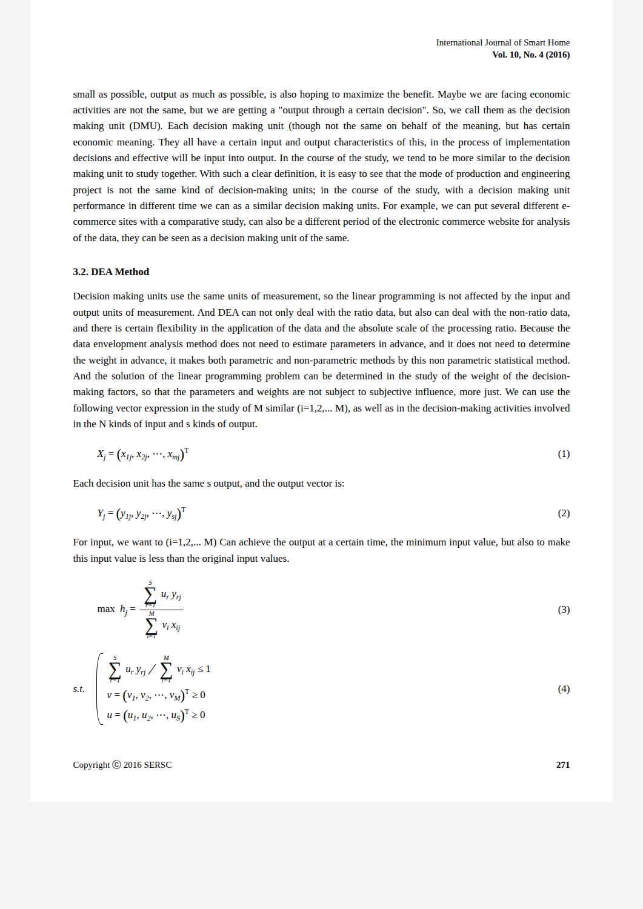International Journal of Smart Home
Vol. 10, No. 4 (2016)
small as possible, output as much as possible, is also hoping to maximize the benefit. Maybe we are facing economic activities are not the same, but we are getting a "output through a certain decision". So, we call them as the decision making unit (DMU). Each decision making unit (though not the same on behalf of the meaning, but has certain economic meaning. They all have a certain input and output characteristics of this, in the process of implementation decisions and effective will be input into output. In the course of the study, we tend to be more similar to the decision making unit to study together. With such a clear definition, it is easy to see that the mode of production and engineering project is not the same kind of decision-making units; in the course of the study, with a decision making unit performance in different time we can as a similar decision making units. For example, we can put several different e-commerce sites with a comparative study, can also be a different period of the electronic commerce website for analysis of the data, they can be seen as a decision making unit of the same.
3.2. DEA Method
Decision making units use the same units of measurement, so the linear programming is not affected by the input and output units of measurement. And DEA can not only deal with the ratio data, but also can deal with the non-ratio data, and there is certain flexibility in the application of the data and the absolute scale of the processing ratio. Because the data envelopment analysis method does not need to estimate parameters in advance, and it does not need to determine the weight in advance, it makes both parametric and non-parametric methods by this non parametric statistical method. And the solution of the linear programming problem can be determined in the study of the weight of the decision-making factors, so that the parameters and weights are not subject to subjective influence, more just. We can use the following vector expression in the study of M similar (i=1,2,... M), as well as in the decision-making activities involved in the N kinds of input and s kinds of output.
Xj = (x1j, x2j, ⋯, xmj) T (1)
Each decision unit has the same s output, and the output vector is:
Yj = (y1j, y2j, ⋯, ysj) T (2)
For input, we want to (i=1,2,... M) Can achieve the output at a certain time, the minimum input value, but also to make this input value is less than the original input values.
max hj = S ∑ r=1 ur yrj M ∑ i=1 vi xij (3)
s.t. S ∑ r=1 ur yrj ∕ M ∑ i=1 vi xij ≤ 1 v = (v1, v2, ⋯, vM) T ≥ 0 u = (u1, u2, ⋯, uS) T ≥ 0 (4)
Copyright ⓒ 2016 SERSC
271